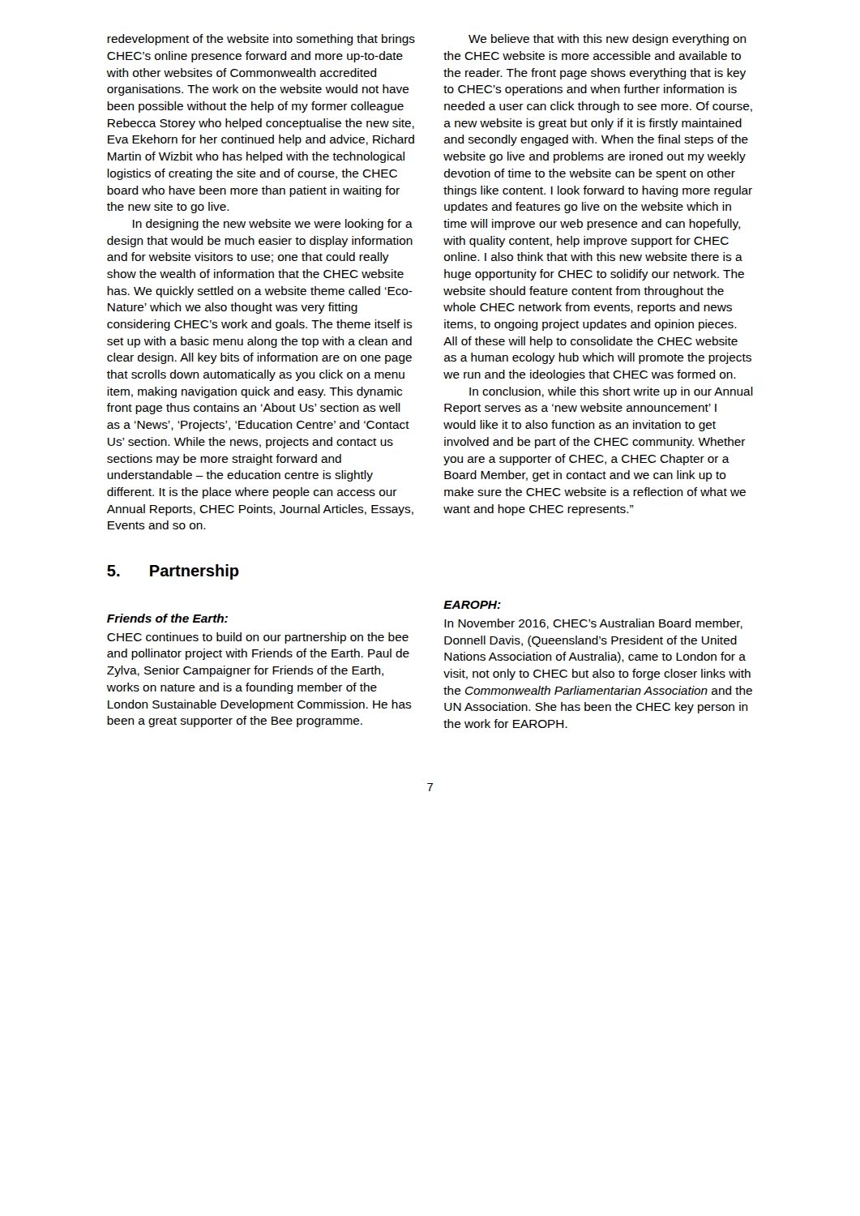redevelopment of the website into something that brings CHEC’s online presence forward and more up-to-date with other websites of Commonwealth accredited organisations. The work on the website would not have been possible without the help of my former colleague Rebecca Storey who helped conceptualise the new site, Eva Ekehorn for her continued help and advice, Richard Martin of Wizbit who has helped with the technological logistics of creating the site and of course, the CHEC board who have been more than patient in waiting for the new site to go live.
In designing the new website we were looking for a design that would be much easier to display information and for website visitors to use; one that could really show the wealth of information that the CHEC website has. We quickly settled on a website theme called ‘Eco-Nature’ which we also thought was very fitting considering CHEC’s work and goals. The theme itself is set up with a basic menu along the top with a clean and clear design. All key bits of information are on one page that scrolls down automatically as you click on a menu item, making navigation quick and easy. This dynamic front page thus contains an ‘About Us’ section as well as a ‘News’, ‘Projects’, ‘Education Centre’ and ‘Contact Us’ section. While the news, projects and contact us sections may be more straight forward and understandable – the education centre is slightly different. It is the place where people can access our Annual Reports, CHEC Points, Journal Articles, Essays, Events and so on.
We believe that with this new design everything on the CHEC website is more accessible and available to the reader. The front page shows everything that is key to CHEC’s operations and when further information is needed a user can click through to see more. Of course, a new website is great but only if it is firstly maintained and secondly engaged with. When the final steps of the website go live and problems are ironed out my weekly devotion of time to the website can be spent on other things like content. I look forward to having more regular updates and features go live on the website which in time will improve our web presence and can hopefully, with quality content, help improve support for CHEC online. I also think that with this new website there is a huge opportunity for CHEC to solidify our network. The website should feature content from throughout the whole CHEC network from events, reports and news items, to ongoing project updates and opinion pieces. All of these will help to consolidate the CHEC website as a human ecology hub which will promote the projects we run and the ideologies that CHEC was formed on.
In conclusion, while this short write up in our Annual Report serves as a ‘new website announcement’ I would like it to also function as an invitation to get involved and be part of the CHEC community. Whether you are a supporter of CHEC, a CHEC Chapter or a Board Member, get in contact and we can link up to make sure the CHEC website is a reflection of what we want and hope CHEC represents.”
5. Partnership
Friends of the Earth:
CHEC continues to build on our partnership on the bee and pollinator project with Friends of the Earth. Paul de Zylva, Senior Campaigner for Friends of the Earth, works on nature and is a founding member of the London Sustainable Development Commission. He has been a great supporter of the Bee programme.
EAROPH:
In November 2016, CHEC’s Australian Board member, Donnell Davis, (Queensland’s President of the United Nations Association of Australia), came to London for a visit, not only to CHEC but also to forge closer links with the Commonwealth Parliamentarian Association and the UN Association. She has been the CHEC key person in the work for EAROPH.
7